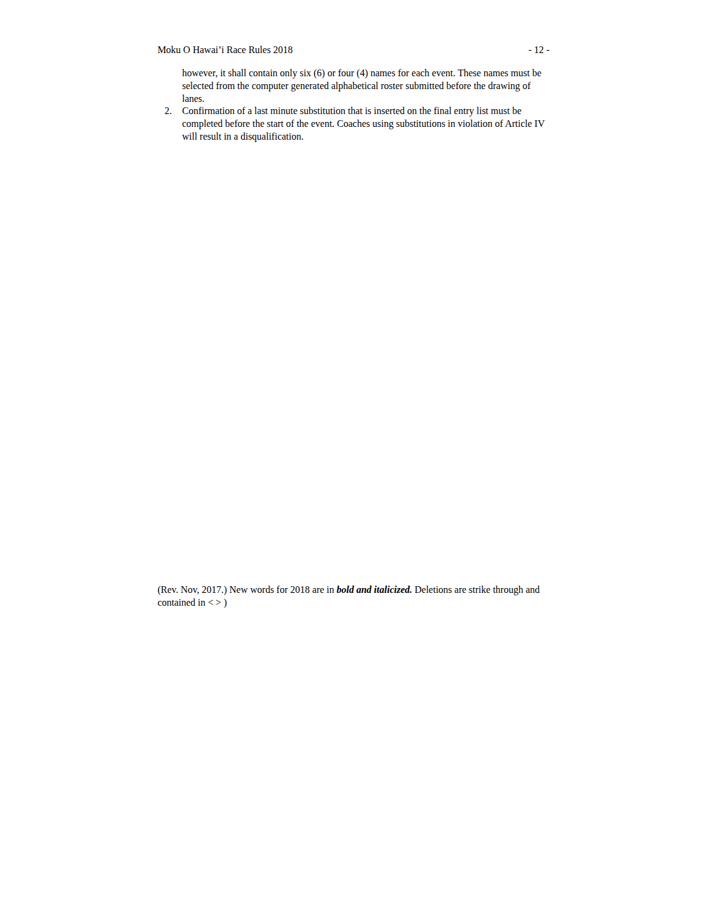Moku O Hawai’i Race Rules 2018
- 12 -
however, it shall contain only six (6) or four (4) names for each event. These names must be selected from the computer generated alphabetical roster submitted before the drawing of lanes.
2. Confirmation of a last minute substitution that is inserted on the final entry list must be completed before the start of the event. Coaches using substitutions in violation of Article IV will result in a disqualification.
(Rev. Nov, 2017.) New words for 2018 are in bold and italicized. Deletions are strike through and contained in < > )